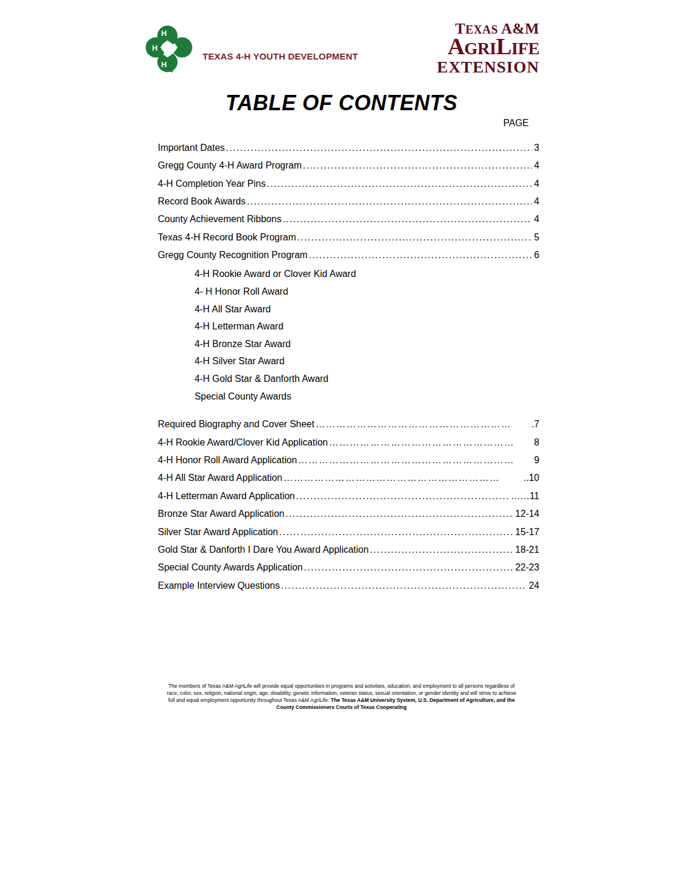H H H H
TEXAS 4-H YOUTH DEVELOPMENT
TEXAS A&M
AGRILIFE
EXTENSION
TABLE OF CONTENTS
PAGE
Important Dates.......................................................................................................... 3
Gregg County 4-H Award Program........................................................................... 4
4-H Completion Year Pins.......................................................................................... 4
Record Book Awards................................................................................................. 4
County Achievement Ribbons..................................................................................... 4
Texas 4-H Record Book Program............................................................................. 5
Gregg County Recognition Program......................................................................... 6
4-H Rookie Award or Clover Kid Award
4- H Honor Roll Award
4-H All Star Award
4-H Letterman Award
4-H Bronze Star Award
4-H Silver Star Award
4-H Gold Star & Danforth Award
Special County Awards
Required Biography and Cover Sheet………………………………………………….7
4-H Rookie Award/Clover Kid Application………………………………………………8
4-H Honor Roll Award Application………………………………………………………9
4-H All Star Award Application………………………………………………………..10
4-H Letterman Award Application.........................................................................……11
Bronze Star Award Application........................................................................... 12-14
Silver Star Award Application.............................................................................. 15-17
Gold Star & Danforth I Dare You Award Application.......................................... 18-21
Special County Awards Application..................................................................... 22-23
Example Interview Questions................................................................................ 24
The members of Texas A&M AgriLife will provide equal opportunities in programs and activities, education, and employment to all persons regardless of
race, color, sex, religion, national origin, age, disability, genetic information, veteran status, sexual orientation, or gender identity and will strive to achieve
full and equal employment opportunity throughout Texas A&M AgriLife. The Texas A&M University System, U.S. Department of Agriculture, and the
County Commissioners Courts of Texas Cooperating